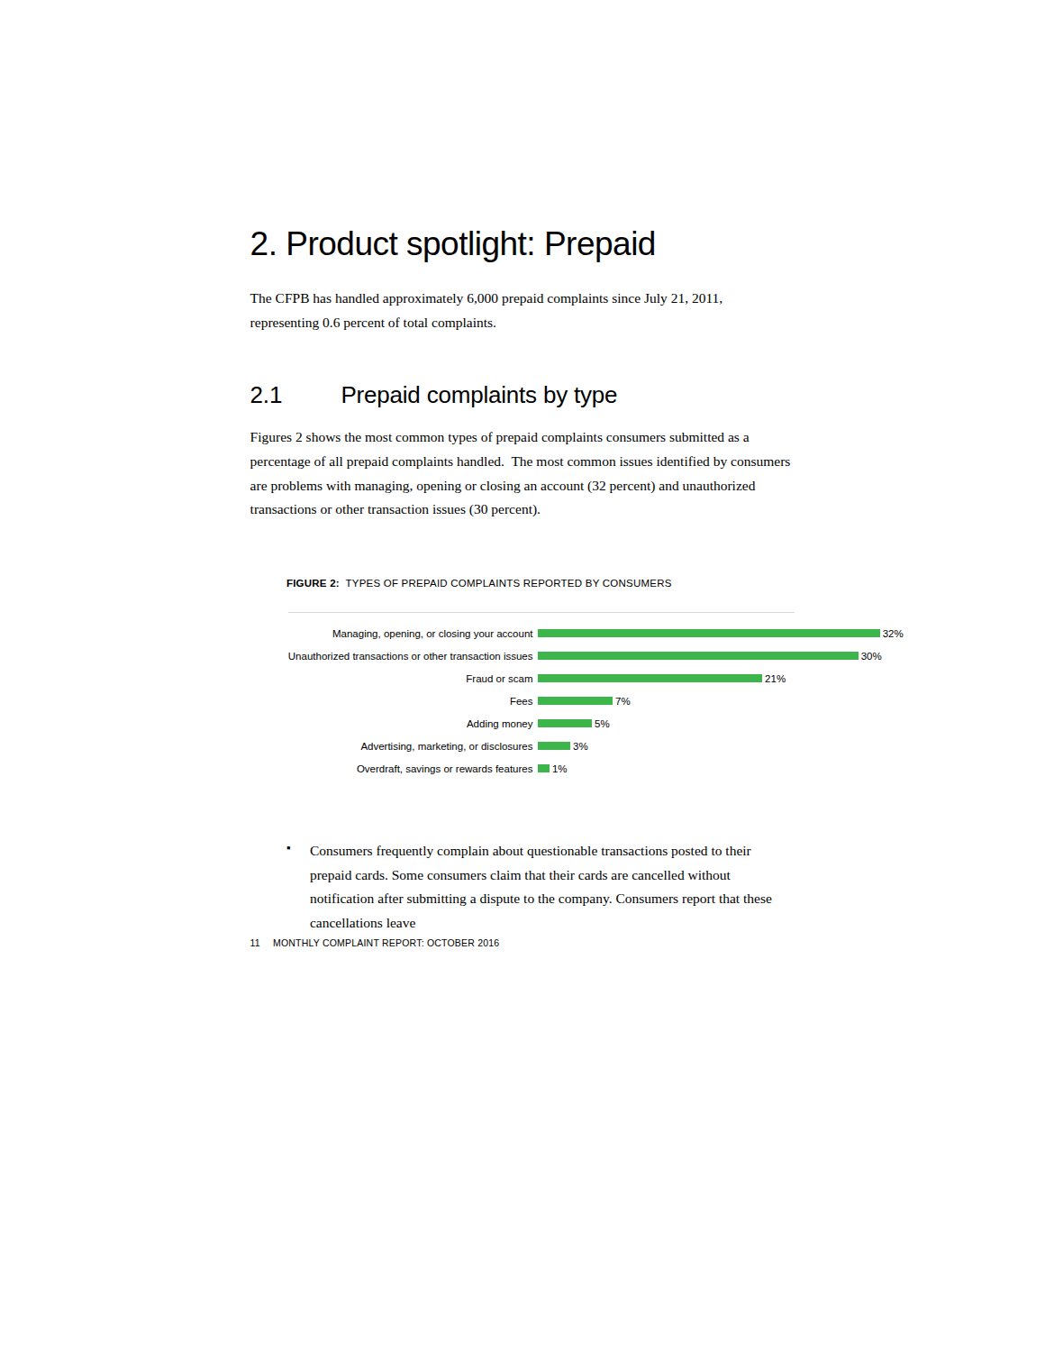2. Product spotlight: Prepaid
The CFPB has handled approximately 6,000 prepaid complaints since July 21, 2011, representing 0.6 percent of total complaints.
2.1 Prepaid complaints by type
Figures 2 shows the most common types of prepaid complaints consumers submitted as a percentage of all prepaid complaints handled. The most common issues identified by consumers are problems with managing, opening or closing an account (32 percent) and unauthorized transactions or other transaction issues (30 percent).
FIGURE 2: TYPES OF PREPAID COMPLAINTS REPORTED BY CONSUMERS
| Managing, opening, or closing your account | 32% |
| Unauthorized transactions or other transaction issues | 30% |
| Fraud or scam | 21% |
| Fees | 7% |
| Adding money | 5% |
| Advertising, marketing, or disclosures | 3% |
| Overdraft, savings or rewards features | 1% |
Consumers frequently complain about questionable transactions posted to their prepaid cards. Some consumers claim that their cards are cancelled without notification after submitting a dispute to the company. Consumers report that these cancellations leave
11 MONTHLY COMPLAINT REPORT: OCTOBER 2016